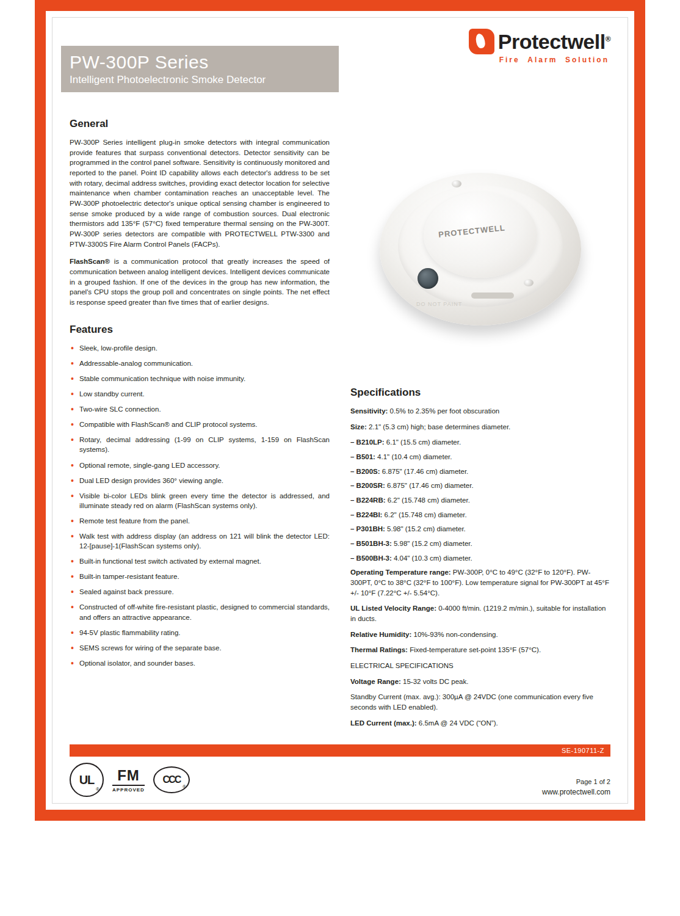Protectwell®
Fire Alarm Solution
PW-300P Series
Intelligent Photoelectronic Smoke Detector
General
PW-300P Series intelligent plug-in smoke detectors with integral communication provide features that surpass conventional detectors. Detector sensitivity can be programmed in the control panel software. Sensitivity is continuously monitored and reported to the panel. Point ID capability allows each detector's address to be set with rotary, decimal address switches, providing exact detector location for selective maintenance when chamber contamination reaches an unacceptable level. The PW-300P photoelectric detector's unique optical sensing chamber is engineered to sense smoke produced by a wide range of combustion sources. Dual electronic thermistors add 135°F (57°C) fixed temperature thermal sensing on the PW-300T. PW-300P series detectors are compatible with PROTECTWELL PTW-3300 and PTW-3300S Fire Alarm Control Panels (FACPs).
FlashScan® is a communication protocol that greatly increases the speed of communication between analog intelligent devices. Intelligent devices communicate in a grouped fashion. If one of the devices in the group has new information, the panel's CPU stops the group poll and concentrates on single points. The net effect is response speed greater than five times that of earlier designs.
Features
Sleek, low-profile design.
Addressable-analog communication.
Stable communication technique with noise immunity.
Low standby current.
Two-wire SLC connection.
Compatible with FlashScan® and CLIP protocol systems.
Rotary, decimal addressing (1-99 on CLIP systems, 1-159 on FlashScan systems).
Optional remote, single-gang LED accessory.
Dual LED design provides 360° viewing angle.
Visible bi-color LEDs blink green every time the detector is addressed, and illuminate steady red on alarm (FlashScan systems only).
Remote test feature from the panel.
Walk test with address display (an address on 121 will blink the detector LED: 12-[pause]-1(FlashScan systems only).
Built-in functional test switch activated by external magnet.
Built-in tamper-resistant feature.
Sealed against back pressure.
Constructed of off-white fire-resistant plastic, designed to commercial standards, and offers an attractive appearance.
94-5V plastic flammability rating.
SEMS screws for wiring of the separate base.
Optional isolator, and sounder bases.
PROTECTWELL
DO NOT PAINT
Specifications
Sensitivity: 0.5% to 2.35% per foot obscuration
Size: 2.1" (5.3 cm) high; base determines diameter.
– B210LP: 6.1" (15.5 cm) diameter.
– B501: 4.1" (10.4 cm) diameter.
– B200S: 6.875" (17.46 cm) diameter.
– B200SR: 6.875" (17.46 cm) diameter.
– B224RB: 6.2" (15.748 cm) diameter.
– B224BI: 6.2" (15.748 cm) diameter.
– P301BH: 5.98" (15.2 cm) diameter.
– B501BH-3: 5.98" (15.2 cm) diameter.
– B500BH-3: 4.04" (10.3 cm) diameter.
Operating Temperature range: PW-300P, 0°C to 49°C (32°F to 120°F). PW-300PT, 0°C to 38°C (32°F to 100°F). Low temperature signal for PW-300PT at 45°F +/- 10°F (7.22°C +/- 5.54°C).
UL Listed Velocity Range: 0-4000 ft/min. (1219.2 m/min.), suitable for installation in ducts.
Relative Humidity: 10%-93% non-condensing.
Thermal Ratings: Fixed-temperature set-point 135°F (57°C).
ELECTRICAL SPECIFICATIONS
Voltage Range: 15-32 volts DC peak.
Standby Current (max. avg.): 300µA @ 24VDC (one communication every five seconds with LED enabled).
LED Current (max.): 6.5mA @ 24 VDC (“ON”).
SE-190711-Z
UL®
FM
APPROVED
CCC®
Page 1 of 2
www.protectwell.com